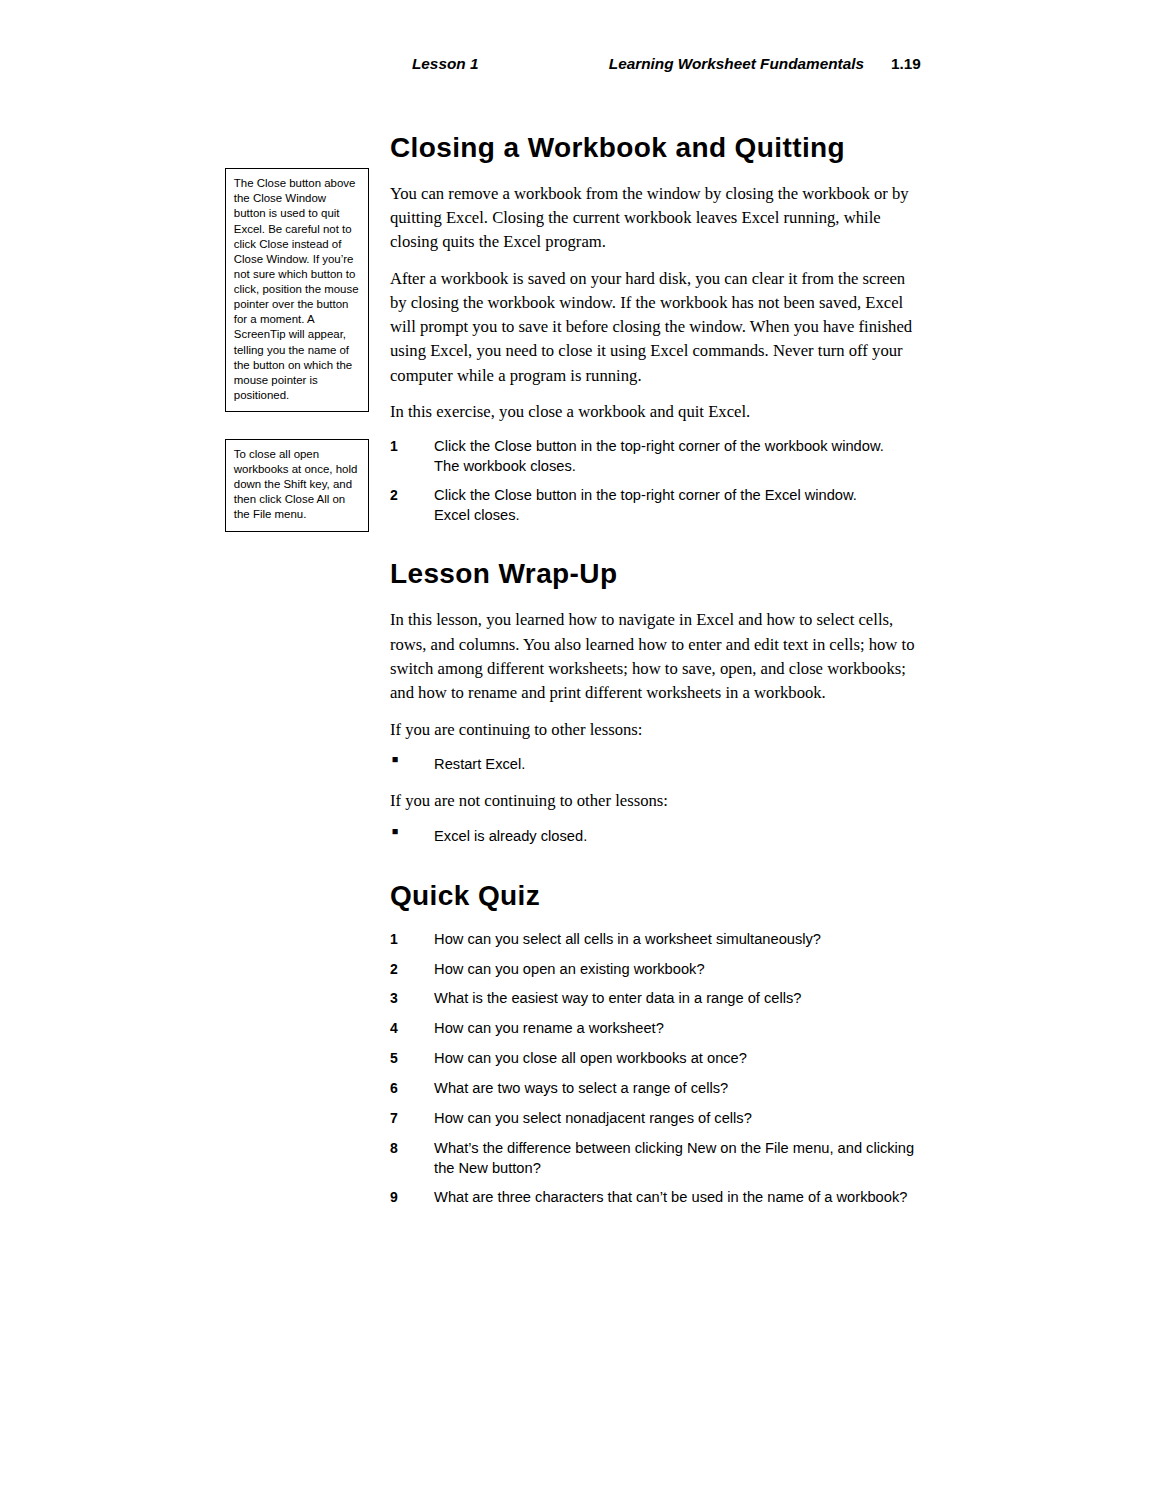Lesson 1 Learning Worksheet Fundamentals 1.19
The Close button above the Close Window button is used to quit Excel. Be careful not to click Close instead of Close Window. If you’re not sure which button to click, position the mouse pointer over the button for a moment. A ScreenTip will appear, telling you the name of the button on which the mouse pointer is positioned.
To close all open workbooks at once, hold down the Shift key, and then click Close All on the File menu.
Closing a Workbook and Quitting
You can remove a workbook from the window by closing the workbook or by quitting Excel. Closing the current workbook leaves Excel running, while closing quits the Excel program.
After a workbook is saved on your hard disk, you can clear it from the screen by closing the workbook window. If the workbook has not been saved, Excel will prompt you to save it before closing the window. When you have finished using Excel, you need to close it using Excel commands. Never turn off your computer while a program is running.
In this exercise, you close a workbook and quit Excel.
1 Click the Close button in the top-right corner of the workbook window. The workbook closes.
2 Click the Close button in the top-right corner of the Excel window. Excel closes.
Lesson Wrap-Up
In this lesson, you learned how to navigate in Excel and how to select cells, rows, and columns. You also learned how to enter and edit text in cells; how to switch among different worksheets; how to save, open, and close workbooks; and how to rename and print different worksheets in a workbook.
If you are continuing to other lessons:
Restart Excel.
If you are not continuing to other lessons:
Excel is already closed.
Quick Quiz
1 How can you select all cells in a worksheet simultaneously?
2 How can you open an existing workbook?
3 What is the easiest way to enter data in a range of cells?
4 How can you rename a worksheet?
5 How can you close all open workbooks at once?
6 What are two ways to select a range of cells?
7 How can you select nonadjacent ranges of cells?
8 What’s the difference between clicking New on the File menu, and clicking the New button?
9 What are three characters that can’t be used in the name of a workbook?